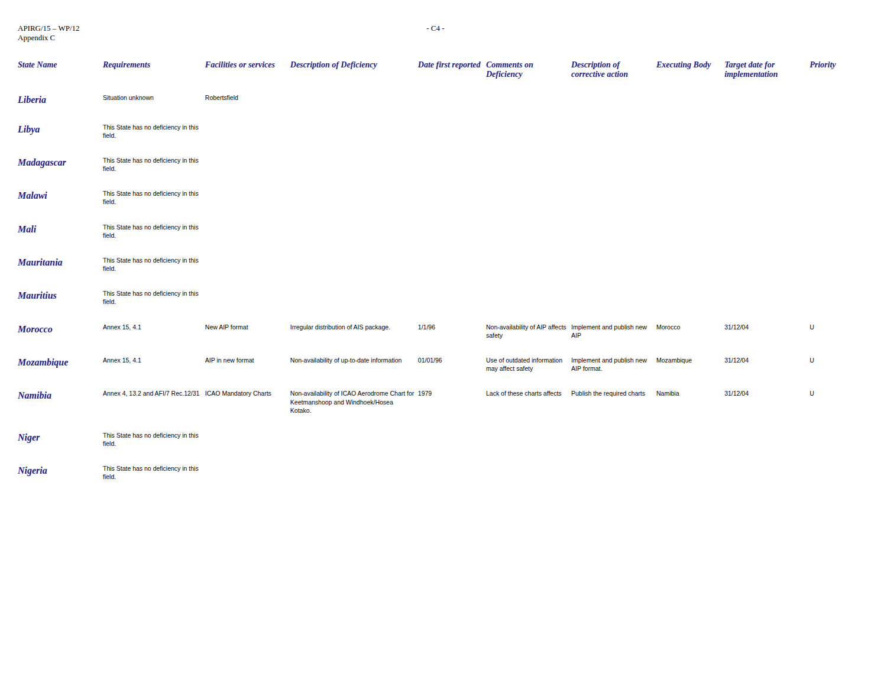APIRG/15 – WP/12
Appendix C
- C4 -
| State Name | Requirements | Facilities or services | Description of Deficiency | Date first reported | Comments on Deficiency | Description of corrective action | Executing Body | Target date for implementation | Priority |
| --- | --- | --- | --- | --- | --- | --- | --- | --- | --- |
| Liberia | Situation unknown | Robertsfield | | | | | | | |
| Libya | This State has no deficiency in this field. | | | | | | | | |
| Madagascar | This State has no deficiency in this field. | | | | | | | | |
| Malawi | This State has no deficiency in this field. | | | | | | | | |
| Mali | This State has no deficiency in this field. | | | | | | | | |
| Mauritania | This State has no deficiency in this field. | | | | | | | | |
| Mauritius | This State has no deficiency in this field. | | | | | | | | |
| Morocco | Annex 15, 4.1 | New AIP format | Irregular distribution of AIS package. | 1/1/96 | Non-availability of AIP affects safety | Implement and publish new AIP | Morocco | 31/12/04 | U |
| Mozambique | Annex 15, 4.1 | AIP in new format | Non-availability of up-to-date information | 01/01/96 | Use of outdated information may affect safety | Implement and publish new AIP format. | Mozambique | 31/12/04 | U |
| Namibia | Annex 4, 13.2 and AFI/7 Rec.12/31 | ICAO Mandatory Charts | Non-availability of ICAO Aerodrome Chart for Keetmanshoop and Windhoek/Hosea Kotako. | 1979 | Lack of these charts affects | Publish the required charts | Namibia | 31/12/04 | U |
| Niger | This State has no deficiency in this field. | | | | | | | | |
| Nigeria | This State has no deficiency in this field. | | | | | | | | |